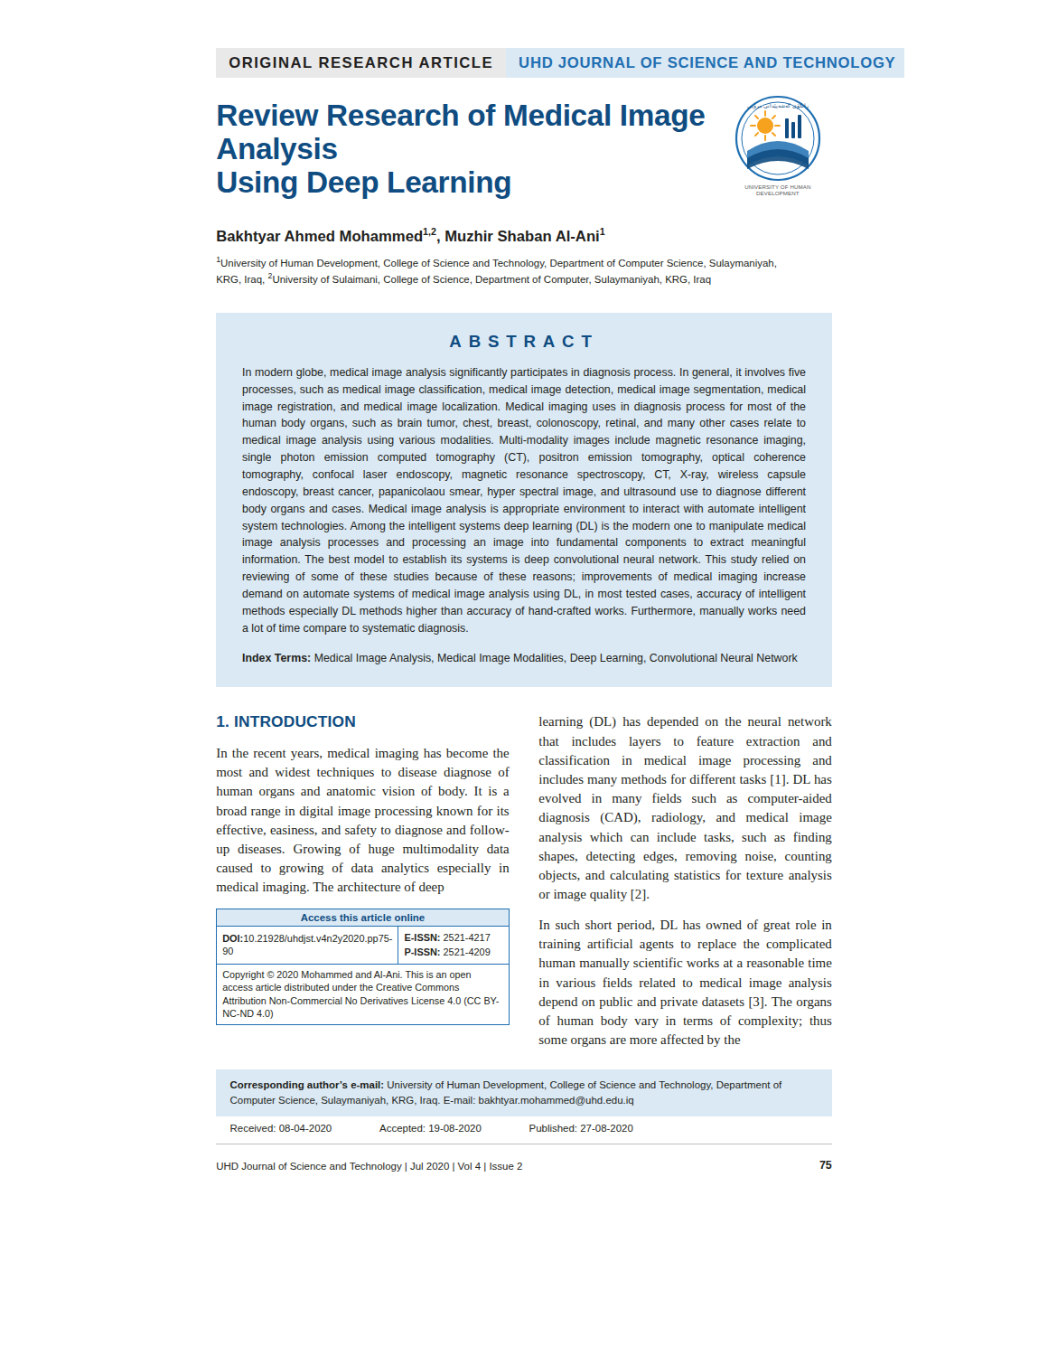ORIGINAL RESEARCH ARTICLE
UHD JOURNAL OF SCIENCE AND TECHNOLOGY
Review Research of Medical Image Analysis
Using Deep Learning
زانكۆی گەشەپێدانی مرۆیی
UNIVERSITY OF HUMAN DEVELOPMENT
Bakhtyar Ahmed Mohammed1,2, Muzhir Shaban Al-Ani1
1University of Human Development, College of Science and Technology, Department of Computer Science, Sulaymaniyah, KRG, Iraq, 2University of Sulaimani, College of Science, Department of Computer, Sulaymaniyah, KRG, Iraq
ABSTRACT
In modern globe, medical image analysis significantly participates in diagnosis process. In general, it involves five processes, such as medical image classification, medical image detection, medical image segmentation, medical image registration, and medical image localization. Medical imaging uses in diagnosis process for most of the human body organs, such as brain tumor, chest, breast, colonoscopy, retinal, and many other cases relate to medical image analysis using various modalities. Multi-modality images include magnetic resonance imaging, single photon emission computed tomography (CT), positron emission tomography, optical coherence tomography, confocal laser endoscopy, magnetic resonance spectroscopy, CT, X-ray, wireless capsule endoscopy, breast cancer, papanicolaou smear, hyper spectral image, and ultrasound use to diagnose different body organs and cases. Medical image analysis is appropriate environment to interact with automate intelligent system technologies. Among the intelligent systems deep learning (DL) is the modern one to manipulate medical image analysis processes and processing an image into fundamental components to extract meaningful information. The best model to establish its systems is deep convolutional neural network. This study relied on reviewing of some of these studies because of these reasons; improvements of medical imaging increase demand on automate systems of medical image analysis using DL, in most tested cases, accuracy of intelligent methods especially DL methods higher than accuracy of hand-crafted works. Furthermore, manually works need a lot of time compare to systematic diagnosis.
Index Terms: Medical Image Analysis, Medical Image Modalities, Deep Learning, Convolutional Neural Network
1. INTRODUCTION
In the recent years, medical imaging has become the most and widest techniques to disease diagnose of human organs and anatomic vision of body. It is a broad range in digital image processing known for its effective, easiness, and safety to diagnose and follow-up diseases. Growing of huge multimodality data caused to growing of data analytics especially in medical imaging. The architecture of deep
Access this article online
| DOI: 10.21928/uhdjst.v4n2y2020.pp75-90 | E-ISSN: 2521-4217 P-ISSN: 2521-4209 |
Copyright © 2020 Mohammed and Al-Ani. This is an open access article distributed under the Creative Commons Attribution Non-Commercial No Derivatives License 4.0 (CC BY-NC-ND 4.0)
learning (DL) has depended on the neural network that includes layers to feature extraction and classification in medical image processing and includes many methods for different tasks [1]. DL has evolved in many fields such as computer-aided diagnosis (CAD), radiology, and medical image analysis which can include tasks, such as finding shapes, detecting edges, removing noise, counting objects, and calculating statistics for texture analysis or image quality [2].
In such short period, DL has owned of great role in training artificial agents to replace the complicated human manually scientific works at a reasonable time in various fields related to medical image analysis depend on public and private datasets [3]. The organs of human body vary in terms of complexity; thus some organs are more affected by the
Corresponding author’s e-mail: University of Human Development, College of Science and Technology, Department of Computer Science, Sulaymaniyah, KRG, Iraq. E-mail: bakhtyar.mohammed@uhd.edu.iq
Received: 08-04-2020 Accepted: 19-08-2020 Published: 27-08-2020
UHD Journal of Science and Technology | Jul 2020 | Vol 4 | Issue 2
75